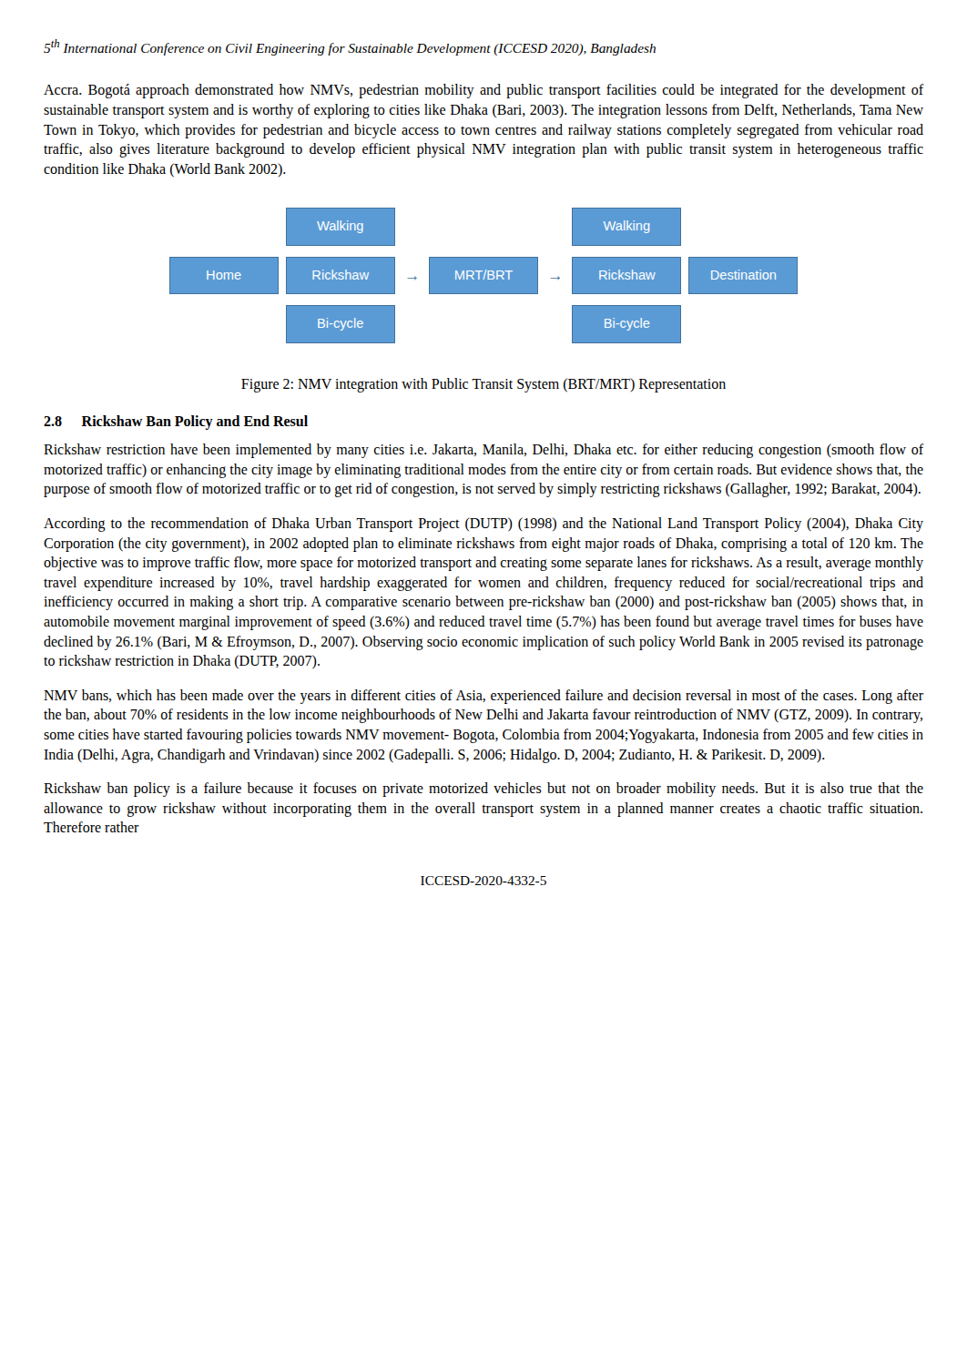5th International Conference on Civil Engineering for Sustainable Development (ICCESD 2020), Bangladesh
Accra. Bogotá approach demonstrated how NMVs, pedestrian mobility and public transport facilities could be integrated for the development of sustainable transport system and is worthy of exploring to cities like Dhaka (Bari, 2003). The integration lessons from Delft, Netherlands, Tama New Town in Tokyo, which provides for pedestrian and bicycle access to town centres and railway stations completely segregated from vehicular road traffic, also gives literature background to develop efficient physical NMV integration plan with public transit system in heterogeneous traffic condition like Dhaka (World Bank 2002).
| | Walking | | | | Walking | |
| Home | Rickshaw | → | MRT/BRT | → | Rickshaw | Destination |
| | Bi-cycle | | | | Bi-cycle | |
Figure 2: NMV integration with Public Transit System (BRT/MRT) Representation
2.8 Rickshaw Ban Policy and End Resul
Rickshaw restriction have been implemented by many cities i.e. Jakarta, Manila, Delhi, Dhaka etc. for either reducing congestion (smooth flow of motorized traffic) or enhancing the city image by eliminating traditional modes from the entire city or from certain roads. But evidence shows that, the purpose of smooth flow of motorized traffic or to get rid of congestion, is not served by simply restricting rickshaws (Gallagher, 1992; Barakat, 2004).
According to the recommendation of Dhaka Urban Transport Project (DUTP) (1998) and the National Land Transport Policy (2004), Dhaka City Corporation (the city government), in 2002 adopted plan to eliminate rickshaws from eight major roads of Dhaka, comprising a total of 120 km. The objective was to improve traffic flow, more space for motorized transport and creating some separate lanes for rickshaws. As a result, average monthly travel expenditure increased by 10%, travel hardship exaggerated for women and children, frequency reduced for social/recreational trips and inefficiency occurred in making a short trip. A comparative scenario between pre-rickshaw ban (2000) and post-rickshaw ban (2005) shows that, in automobile movement marginal improvement of speed (3.6%) and reduced travel time (5.7%) has been found but average travel times for buses have declined by 26.1% (Bari, M & Efroymson, D., 2007). Observing socio economic implication of such policy World Bank in 2005 revised its patronage to rickshaw restriction in Dhaka (DUTP, 2007).
NMV bans, which has been made over the years in different cities of Asia, experienced failure and decision reversal in most of the cases. Long after the ban, about 70% of residents in the low income neighbourhoods of New Delhi and Jakarta favour reintroduction of NMV (GTZ, 2009). In contrary, some cities have started favouring policies towards NMV movement- Bogota, Colombia from 2004;Yogyakarta, Indonesia from 2005 and few cities in India (Delhi, Agra, Chandigarh and Vrindavan) since 2002 (Gadepalli. S, 2006; Hidalgo. D, 2004; Zudianto, H. & Parikesit. D, 2009).
Rickshaw ban policy is a failure because it focuses on private motorized vehicles but not on broader mobility needs. But it is also true that the allowance to grow rickshaw without incorporating them in the overall transport system in a planned manner creates a chaotic traffic situation. Therefore rather
ICCESD-2020-4332-5